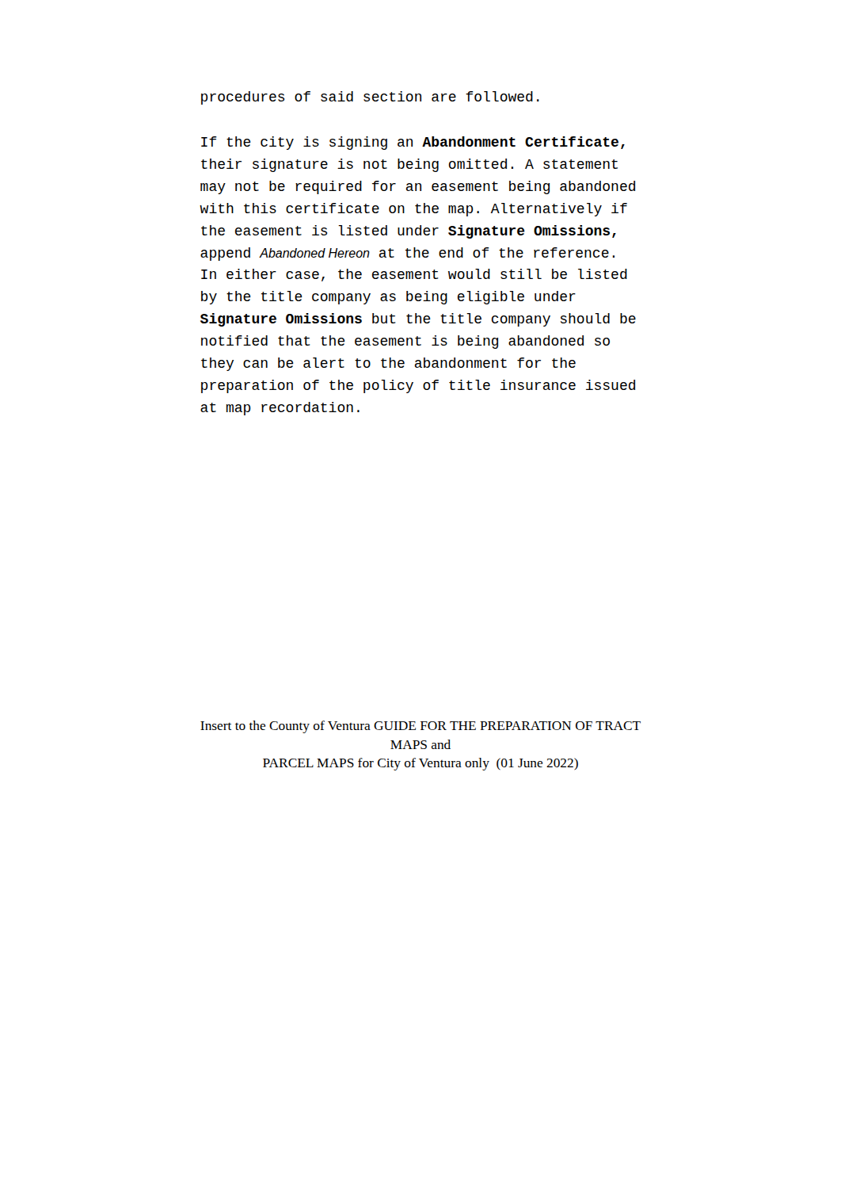procedures of said section are followed.
If the city is signing an Abandonment Certificate, their signature is not being omitted. A statement may not be required for an easement being abandoned with this certificate on the map. Alternatively if the easement is listed under Signature Omissions, append Abandoned Hereon at the end of the reference. In either case, the easement would still be listed by the title company as being eligible under Signature Omissions but the title company should be notified that the easement is being abandoned so they can be alert to the abandonment for the preparation of the policy of title insurance issued at map recordation.
Insert to the County of Ventura GUIDE FOR THE PREPARATION OF TRACT MAPS and
PARCEL MAPS for City of Ventura only (01 June 2022)